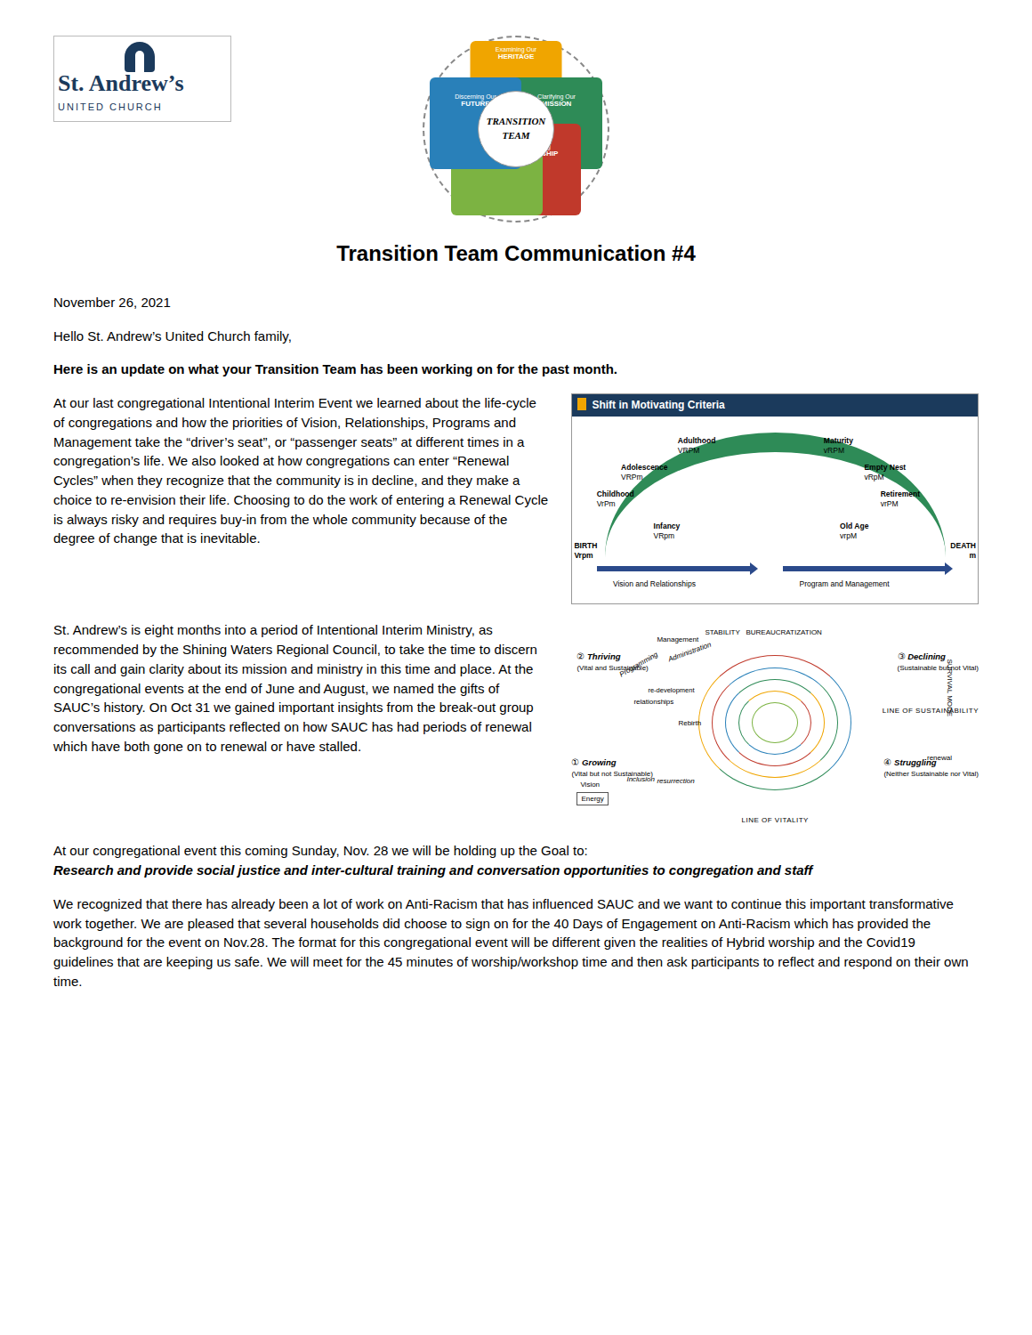St. Andrew’s United Church
Examining Our HERITAGE
Clarifying Our MISSION
Developing LEADERSHIP
Making CONNECTIONS
Discerning Our FUTURE
TRANSITION
TEAM
Transition Team Communication #4
November 26, 2021
Hello St. Andrew’s United Church family,
Here is an update on what your Transition Team has been working on for the past month.
At our last congregational Intentional Interim Event we learned about the life-cycle of congregations and how the priorities of Vision, Relationships, Programs and Management take the “driver’s seat”, or “passenger seats” at different times in a congregation’s life. We also looked at how congregations can enter “Renewal Cycles” when they recognize that the community is in decline, and they make a choice to re-envision their life. Choosing to do the work of entering a Renewal Cycle is always risky and requires buy-in from the whole community because of the degree of change that is inevitable.
Shift in Motivating Criteria
Adulthood VRPM
MaturityvRPM
Adolescence VRPm
Empty NestvRpM
Childhood VrPm
RetirementvrPM
Infancy VRpm
Old AgevrpM
BIRTH
Vrpm
DEATH
m
Vision and Relationships
Program and Management
St. Andrew’s is eight months into a period of Intentional Interim Ministry, as recommended by the Shining Waters Regional Council, to take the time to discern its call and gain clarity about its mission and ministry in this time and place. At the congregational events at the end of June and August, we named the gifts of SAUC’s history. On Oct 31 we gained important insights from the break-out group conversations as participants reflected on how SAUC has had periods of renewal which have both gone on to renewal or have stalled.
① Growing(Vital but not Sustainable)
② Thriving(Vital and Sustainable)
③ Declining(Sustainable but not Vital)
④ Struggling(Neither Sustainable nor Vital)
Energy
Vision
Inclusion
relationships
Programming
Administration
Management
STABILITY
BUREAUCRATIZATION
SURVIVAL MODE
Rebirth
resurrection
renewal
re-development
LINE OF SUSTAINABILITY
LINE OF VITALITY
At our congregational event this coming Sunday, Nov. 28 we will be holding up the Goal to:
Research and provide social justice and inter-cultural training and conversation opportunities to congregation and staff
We recognized that there has already been a lot of work on Anti-Racism that has influenced SAUC and we want to continue this important transformative work together. We are pleased that several households did choose to sign on for the 40 Days of Engagement on Anti-Racism which has provided the background for the event on Nov.28. The format for this congregational event will be different given the realities of Hybrid worship and the Covid19 guidelines that are keeping us safe. We will meet for the 45 minutes of worship/workshop time and then ask participants to reflect and respond on their own time.